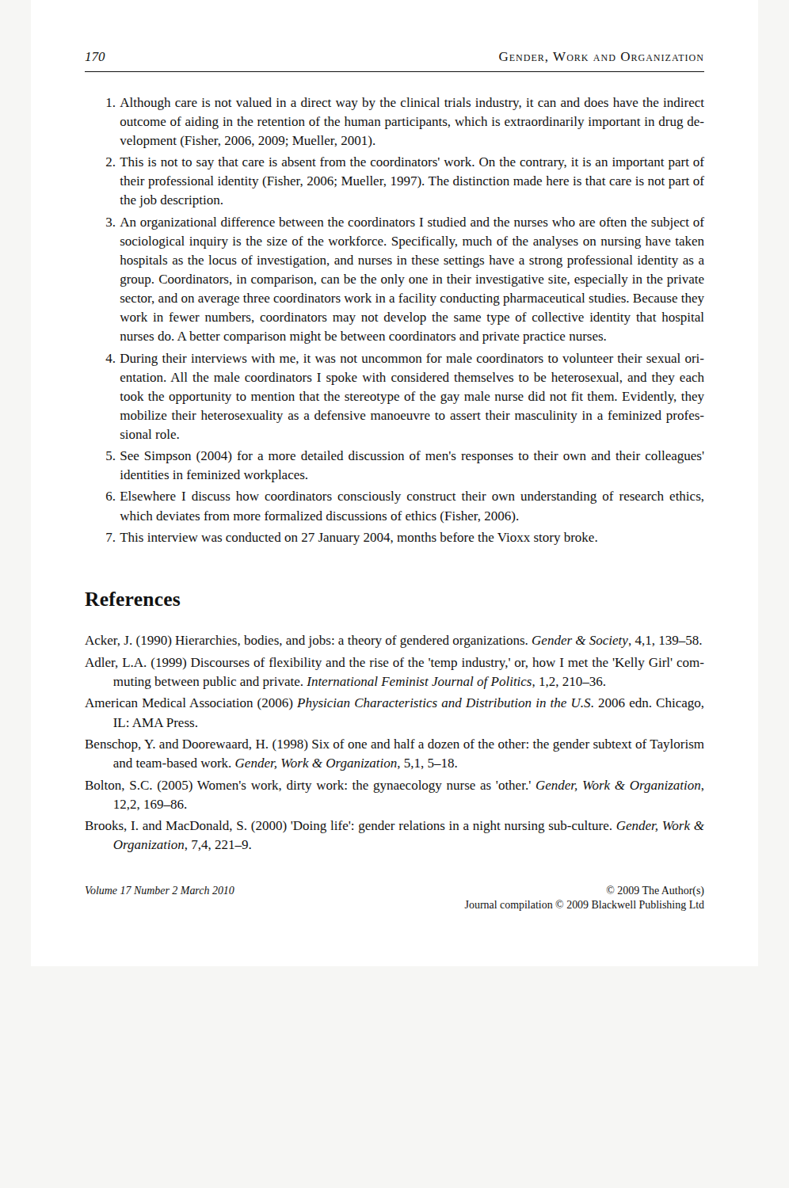170 Gender, Work and Organization
Although care is not valued in a direct way by the clinical trials industry, it can and does have the indirect outcome of aiding in the retention of the human participants, which is extraordinarily important in drug development (Fisher, 2006, 2009; Mueller, 2001).
This is not to say that care is absent from the coordinators' work. On the contrary, it is an important part of their professional identity (Fisher, 2006; Mueller, 1997). The distinction made here is that care is not part of the job description.
An organizational difference between the coordinators I studied and the nurses who are often the subject of sociological inquiry is the size of the workforce. Specifically, much of the analyses on nursing have taken hospitals as the locus of investigation, and nurses in these settings have a strong professional identity as a group. Coordinators, in comparison, can be the only one in their investigative site, especially in the private sector, and on average three coordinators work in a facility conducting pharmaceutical studies. Because they work in fewer numbers, coordinators may not develop the same type of collective identity that hospital nurses do. A better comparison might be between coordinators and private practice nurses.
During their interviews with me, it was not uncommon for male coordinators to volunteer their sexual orientation. All the male coordinators I spoke with considered themselves to be heterosexual, and they each took the opportunity to mention that the stereotype of the gay male nurse did not fit them. Evidently, they mobilize their heterosexuality as a defensive manoeuvre to assert their masculinity in a feminized professional role.
See Simpson (2004) for a more detailed discussion of men's responses to their own and their colleagues' identities in feminized workplaces.
Elsewhere I discuss how coordinators consciously construct their own understanding of research ethics, which deviates from more formalized discussions of ethics (Fisher, 2006).
This interview was conducted on 27 January 2004, months before the Vioxx story broke.
References
Acker, J. (1990) Hierarchies, bodies, and jobs: a theory of gendered organizations. Gender & Society, 4,1, 139–58.
Adler, L.A. (1999) Discourses of flexibility and the rise of the 'temp industry,' or, how I met the 'Kelly Girl' commuting between public and private. International Feminist Journal of Politics, 1,2, 210–36.
American Medical Association (2006) Physician Characteristics and Distribution in the U.S. 2006 edn. Chicago, IL: AMA Press.
Benschop, Y. and Doorewaard, H. (1998) Six of one and half a dozen of the other: the gender subtext of Taylorism and team-based work. Gender, Work & Organization, 5,1, 5–18.
Bolton, S.C. (2005) Women's work, dirty work: the gynaecology nurse as 'other.' Gender, Work & Organization, 12,2, 169–86.
Brooks, I. and MacDonald, S. (2000) 'Doing life': gender relations in a night nursing sub-culture. Gender, Work & Organization, 7,4, 221–9.
Volume 17 Number 2 March 2010 © 2009 The Author(s)
Journal compilation © 2009 Blackwell Publishing Ltd